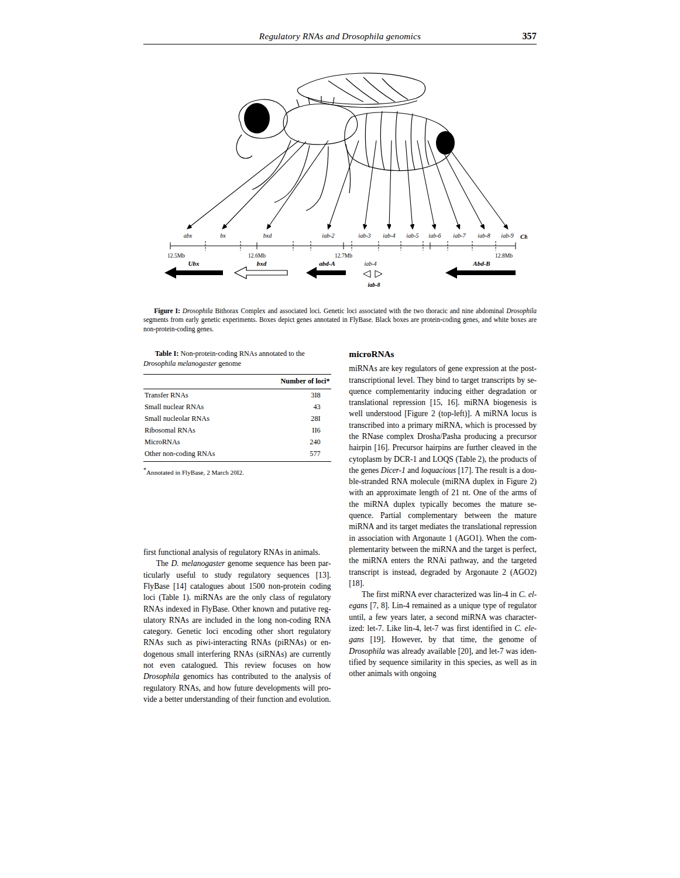Regulatory RNAs and Drosophila genomics 357
abx bx bxd iab-2 iab-3 iab-4 iab-5 iab-6 iab-7 iab-8 iab-9 Chr 3 12.5Mb 12.6Mb 12.7Mb 12.8Mb Ubx bxd abd-A iab-4 iab-8 Abd-B
Figure I: Drosophila Bithorax Complex and associated loci. Genetic loci associated with the two thoracic and nine abdominal Drosophila segments from early genetic experiments. Boxes depict genes annotated in FlyBase. Black boxes are protein-coding genes, and white boxes are non-protein-coding genes.
Table I: Non-protein-coding RNAs annotated to the Drosophila melanogaster genome
| | Number of loci* |
| --- | --- |
| Transfer RNAs | 3I8 |
| Small nuclear RNAs | 43 |
| Small nucleolar RNAs | 28I |
| Ribosomal RNAs | II6 |
| MicroRNAs | 240 |
| Other non-coding RNAs | 577 |
*Annotated in FlyBase, 2 March 20I2.
first functional analysis of regulatory RNAs in animals.
The D. melanogaster genome sequence has been particularly useful to study regulatory sequences [13]. FlyBase [14] catalogues about 1500 non-protein coding loci (Table 1). miRNAs are the only class of regulatory RNAs indexed in FlyBase. Other known and putative regulatory RNAs are included in the long non-coding RNA category. Genetic loci encoding other short regulatory RNAs such as piwi-interacting RNAs (piRNAs) or endogenous small interfering RNAs (siRNAs) are currently not even catalogued. This review focuses on how Drosophila genomics has contributed to the analysis of regulatory RNAs, and how future developments will provide a better understanding of their function and evolution.
microRNAs
miRNAs are key regulators of gene expression at the post-transcriptional level. They bind to target transcripts by sequence complementarity inducing either degradation or translational repression [15, 16]. miRNA biogenesis is well understood [Figure 2 (top-left)]. A miRNA locus is transcribed into a primary miRNA, which is processed by the RNase complex Drosha/Pasha producing a precursor hairpin [16]. Precursor hairpins are further cleaved in the cytoplasm by DCR-1 and LOQS (Table 2), the products of the genes Dicer-1 and loquacious [17]. The result is a double-stranded RNA molecule (miRNA duplex in Figure 2) with an approximate length of 21 nt. One of the arms of the miRNA duplex typically becomes the mature sequence. Partial complementary between the mature miRNA and its target mediates the translational repression in association with Argonaute 1 (AGO1). When the complementarity between the miRNA and the target is perfect, the miRNA enters the RNAi pathway, and the targeted transcript is instead, degraded by Argonaute 2 (AGO2) [18].
The first miRNA ever characterized was lin-4 in C. elegans [7, 8]. Lin-4 remained as a unique type of regulator until, a few years later, a second miRNA was characterized: let-7. Like lin-4, let-7 was first identified in C. elegans [19]. However, by that time, the genome of Drosophila was already available [20], and let-7 was identified by sequence similarity in this species, as well as in other animals with ongoing